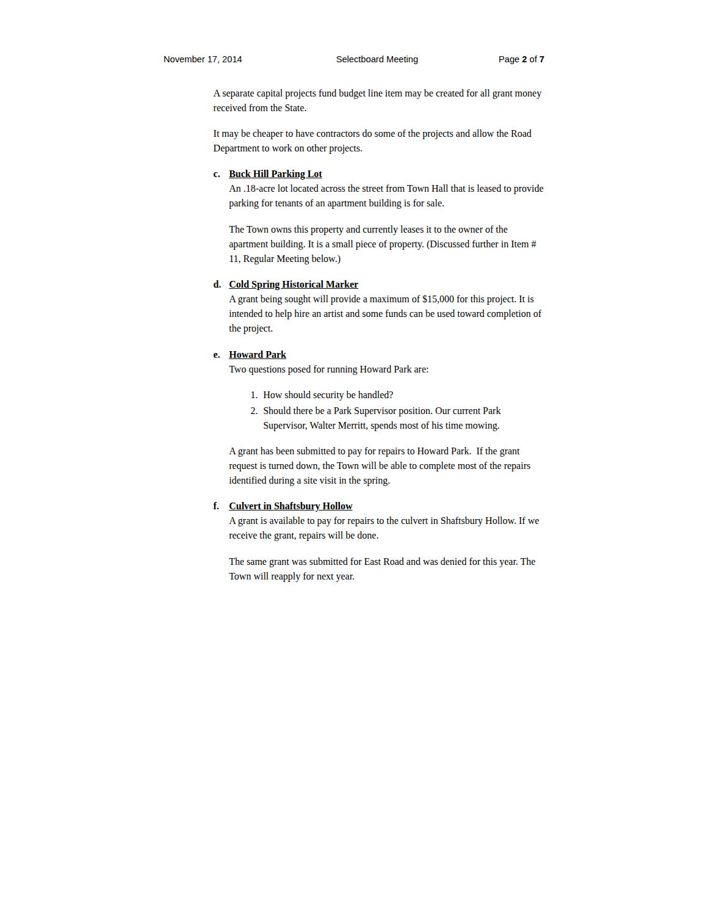November 17, 2014
Selectboard Meeting
Page 2 of 7
A separate capital projects fund budget line item may be created for all grant money received from the State.
It may be cheaper to have contractors do some of the projects and allow the Road Department to work on other projects.
c. Buck Hill Parking Lot
An .18-acre lot located across the street from Town Hall that is leased to provide parking for tenants of an apartment building is for sale.
The Town owns this property and currently leases it to the owner of the apartment building. It is a small piece of property. (Discussed further in Item # 11, Regular Meeting below.)
d. Cold Spring Historical Marker
A grant being sought will provide a maximum of $15,000 for this project. It is intended to help hire an artist and some funds can be used toward completion of the project.
e. Howard Park
Two questions posed for running Howard Park are:
How should security be handled?
Should there be a Park Supervisor position. Our current Park Supervisor, Walter Merritt, spends most of his time mowing.
A grant has been submitted to pay for repairs to Howard Park. If the grant request is turned down, the Town will be able to complete most of the repairs identified during a site visit in the spring.
f. Culvert in Shaftsbury Hollow
A grant is available to pay for repairs to the culvert in Shaftsbury Hollow. If we receive the grant, repairs will be done.
The same grant was submitted for East Road and was denied for this year. The Town will reapply for next year.